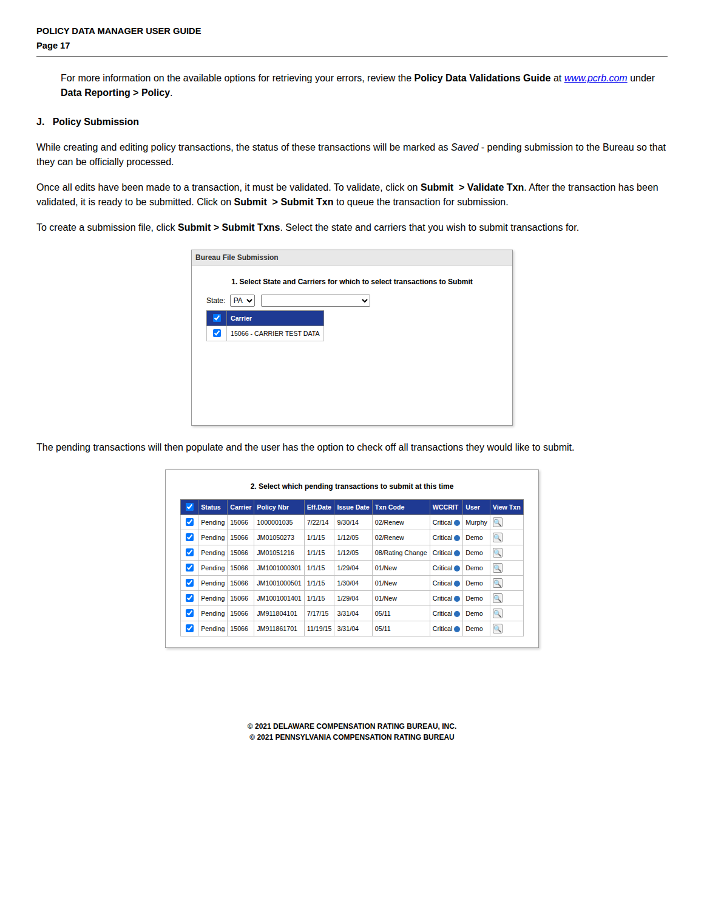POLICY DATA MANAGER USER GUIDE
Page 17
For more information on the available options for retrieving your errors, review the Policy Data Validations Guide at www.pcrb.com under Data Reporting > Policy.
J. Policy Submission
While creating and editing policy transactions, the status of these transactions will be marked as Saved - pending submission to the Bureau so that they can be officially processed.
Once all edits have been made to a transaction, it must be validated. To validate, click on Submit > Validate Txn. After the transaction has been validated, it is ready to be submitted. Click on Submit > Submit Txn to queue the transaction for submission.
To create a submission file, click Submit > Submit Txns. Select the state and carriers that you wish to submit transactions for.
Bureau File Submission
1. Select State and Carriers for which to select transactions to Submit
State: PA DE
| | Carrier |
| --- | --- |
| | 15066 - CARRIER TEST DATA |
The pending transactions will then populate and the user has the option to check off all transactions they would like to submit.
2. Select which pending transactions to submit at this time
| | Status | Carrier | Policy Nbr | Eff.Date | Issue Date | Txn Code | WCCRIT | User | View Txn |
| --- | --- | --- | --- | --- | --- | --- | --- | --- | --- |
| | Pending | 15066 | 1000001035 | 7/22/14 | 9/30/14 | 02/Renew | Critical | Murphy | 🔍 |
| | Pending | 15066 | JM01050273 | 1/1/15 | 1/12/05 | 02/Renew | Critical | Demo | 🔍 |
| | Pending | 15066 | JM01051216 | 1/1/15 | 1/12/05 | 08/Rating Change | Critical | Demo | 🔍 |
| | Pending | 15066 | JM1001000301 | 1/1/15 | 1/29/04 | 01/New | Critical | Demo | 🔍 |
| | Pending | 15066 | JM1001000501 | 1/1/15 | 1/30/04 | 01/New | Critical | Demo | 🔍 |
| | Pending | 15066 | JM1001001401 | 1/1/15 | 1/29/04 | 01/New | Critical | Demo | 🔍 |
| | Pending | 15066 | JM911804101 | 7/17/15 | 3/31/04 | 05/11 | Critical | Demo | 🔍 |
| | Pending | 15066 | JM911861701 | 11/19/15 | 3/31/04 | 05/11 | Critical | Demo | 🔍 |
© 2021 DELAWARE COMPENSATION RATING BUREAU, INC.
© 2021 PENNSYLVANIA COMPENSATION RATING BUREAU